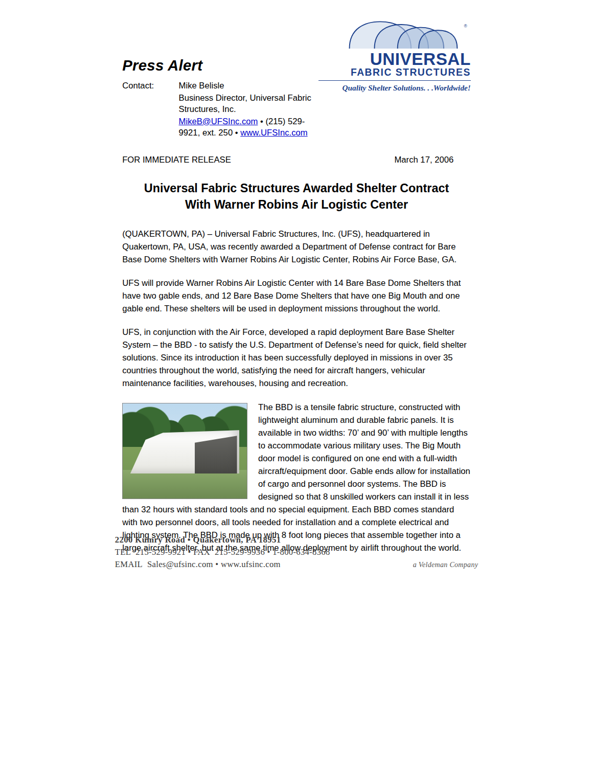®
UNIVERSALFABRIC STRUCTURES
Quality Shelter Solutions. . .Worldwide!
Press Alert
| Contact: | Mike Belisle |
| | Business Director, Universal Fabric Structures, Inc. |
| | MikeB@UFSInc.com • (215) 529-9921, ext. 250 • www.UFSInc.com |
FOR IMMEDIATE RELEASE March 17, 2006
Universal Fabric Structures Awarded Shelter Contract
With Warner Robins Air Logistic Center
(QUAKERTOWN, PA) – Universal Fabric Structures, Inc. (UFS), headquartered in Quakertown, PA, USA, was recently awarded a Department of Defense contract for Bare Base Dome Shelters with Warner Robins Air Logistic Center, Robins Air Force Base, GA.
UFS will provide Warner Robins Air Logistic Center with 14 Bare Base Dome Shelters that have two gable ends, and 12 Bare Base Dome Shelters that have one Big Mouth and one gable end. These shelters will be used in deployment missions throughout the world.
UFS, in conjunction with the Air Force, developed a rapid deployment Bare Base Shelter System – the BBD - to satisfy the U.S. Department of Defense’s need for quick, field shelter solutions. Since its introduction it has been successfully deployed in missions in over 35 countries throughout the world, satisfying the need for aircraft hangers, vehicular maintenance facilities, warehouses, housing and recreation.
The BBD is a tensile fabric structure, constructed with lightweight aluminum and durable fabric panels. It is available in two widths: 70’ and 90’ with multiple lengths to accommodate various military uses. The Big Mouth door model is configured on one end with a full-width aircraft/equipment door. Gable ends allow for installation of cargo and personnel door systems. The BBD is designed so that 8 unskilled workers can install it in less than 32 hours with standard tools and no special equipment. Each BBD comes standard with two personnel doors, all tools needed for installation and a complete electrical and lighting system. The BBD is made up with 8 foot long pieces that assemble together into a large aircraft shelter, but at the same time allow deployment by airlift throughout the world.
2200 Kumry Road • Quakertown, PA 18951
TEL 215-529-9921 • FAX 215-529-9936 • 1-800-634-8368
EMAIL Sales@ufsinc.com • www.ufsinc.com a Veldeman Company